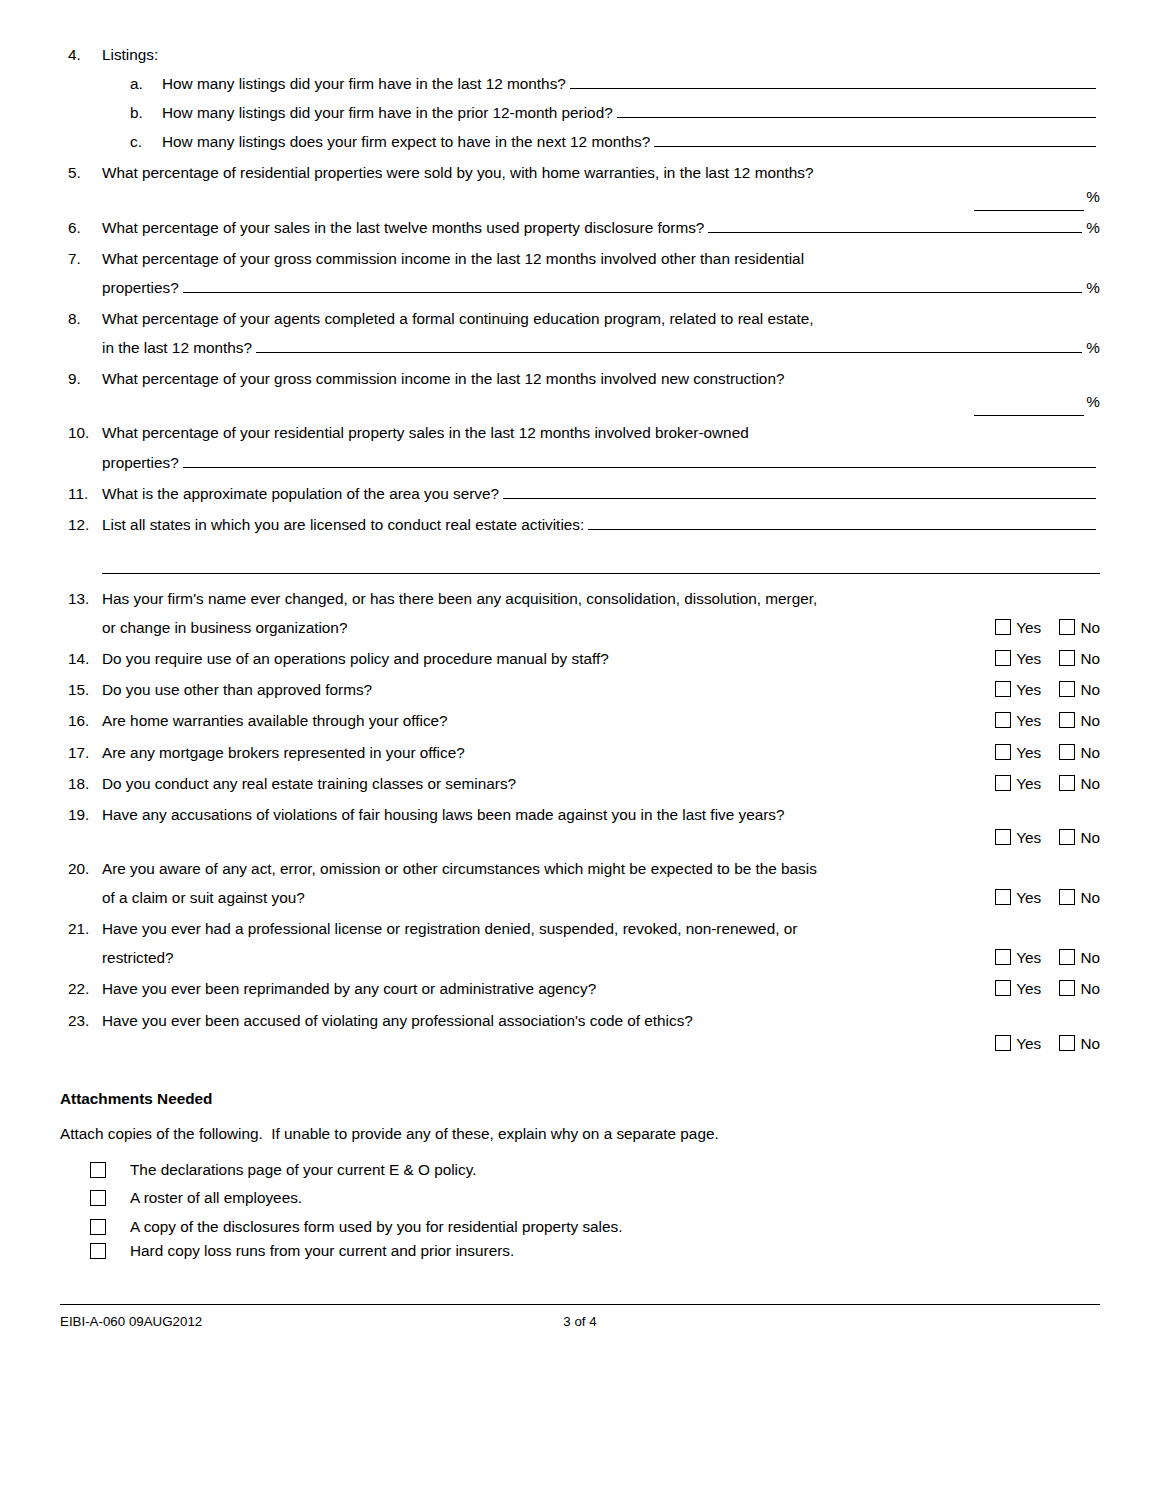Listings:
How many listings did your firm have in the last 12 months?
How many listings did your firm have in the prior 12-month period?
How many listings does your firm expect to have in the next 12 months?
What percentage of residential properties were sold by you, with home warranties, in the last 12 months?
%
What percentage of your sales in the last twelve months used property disclosure forms? %
What percentage of your gross commission income in the last 12 months involved other than residential
properties? %
What percentage of your agents completed a formal continuing education program, related to real estate,
in the last 12 months? %
What percentage of your gross commission income in the last 12 months involved new construction?
%
What percentage of your residential property sales in the last 12 months involved broker-owned
properties?
What is the approximate population of the area you serve?
List all states in which you are licensed to conduct real estate activities:
Has your firm's name ever changed, or has there been any acquisition, consolidation, dissolution, merger,
or change in business organization? Yes No
Do you require use of an operations policy and procedure manual by staff? Yes No
Do you use other than approved forms? Yes No
Are home warranties available through your office? Yes No
Are any mortgage brokers represented in your office? Yes No
Do you conduct any real estate training classes or seminars? Yes No
Have any accusations of violations of fair housing laws been made against you in the last five years?
Yes No
Are you aware of any act, error, omission or other circumstances which might be expected to be the basis
of a claim or suit against you? Yes No
Have you ever had a professional license or registration denied, suspended, revoked, non-renewed, or
restricted? Yes No
Have you ever been reprimanded by any court or administrative agency? Yes No
Have you ever been accused of violating any professional association's code of ethics?
Yes No
Attachments Needed
Attach copies of the following. If unable to provide any of these, explain why on a separate page.
The declarations page of your current E & O policy.
A roster of all employees.
A copy of the disclosures form used by you for residential property sales.
Hard copy loss runs from your current and prior insurers.
EIBI-A-060 09AUG2012
3 of 4